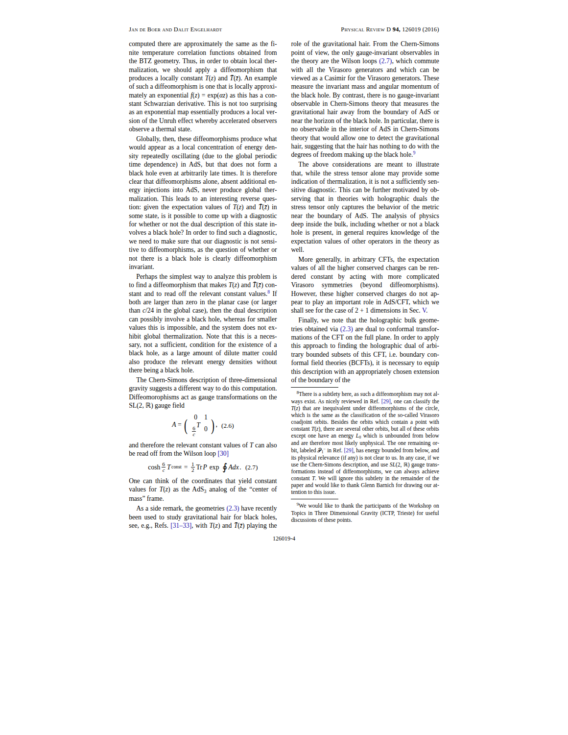Jan de Boer and Dalit Engelhardt
Physical Review D 94, 126019 (2016)
computed there are approximately the same as the finite temperature correlation functions obtained from the BTZ geometry. Thus, in order to obtain local thermalization, we should apply a diffeomorphism that produces a locally constant T(z) and T̄(z̄). An example of such a diffeomorphism is one that is locally approximately an exponential f(z) = exp(αz) as this has a constant Schwarzian derivative. This is not too surprising as an exponential map essentially produces a local version of the Unruh effect whereby accelerated observers observe a thermal state.
Globally, then, these diffeomorphisms produce what would appear as a local concentration of energy density repeatedly oscillating (due to the global periodic time dependence) in AdS, but that does not form a black hole even at arbitrarily late times. It is therefore clear that diffeomorphisms alone, absent additional energy injections into AdS, never produce global thermalization. This leads to an interesting reverse question: given the expectation values of T(z) and T̄(z̄) in some state, is it possible to come up with a diagnostic for whether or not the dual description of this state involves a black hole? In order to find such a diagnostic, we need to make sure that our diagnostic is not sensitive to diffeomorphisms, as the question of whether or not there is a black hole is clearly diffeomorphism invariant.
Perhaps the simplest way to analyze this problem is to find a diffeomorphism that makes T(z) and T̄(z̄) constant and to read off the relevant constant values.8 If both are larger than zero in the planar case (or larger than c/24 in the global case), then the dual description can possibly involve a black hole, whereas for smaller values this is impossible, and the system does not exhibit global thermalization. Note that this is a necessary, not a sufficient, condition for the existence of a black hole, as a large amount of dilute matter could also produce the relevant energy densities without there being a black hole.
The Chern-Simons description of three-dimensional gravity suggests a different way to do this computation. Diffeomorophisms act as gauge transformations on the SL(2, ℝ) gauge field
A = (
| 0 | 1 |
| 6 c T | 0 |
) ,
(2.6)
and therefore the relevant constant values of T can also be read off from the Wilson loop [30]
cosh6 c Tconst = 12 Tr P exp ∮Adx.
(2.7)
One can think of the coordinates that yield constant values for T(z) as the AdS3 analog of the “center of mass” frame.
As a side remark, the geometries (2.3) have recently been used to study gravitational hair for black holes, see, e.g., Refs. [31–33], with T(z) and T̄(z̄) playing the role of the gravitational hair. From the Chern-Simons point of view, the only gauge-invariant observables in the theory are the Wilson loops (2.7), which commute with all the Virasoro generators and which can be viewed as a Casimir for the Virasoro generators. These measure the invariant mass and angular momentum of the black hole. By contrast, there is no gauge-invariant observable in Chern-Simons theory that measures the gravitational hair away from the boundary of AdS or near the horizon of the black hole. In particular, there is no observable in the interior of AdS in Chern-Simons theory that would allow one to detect the gravitational hair, suggesting that the hair has nothing to do with the degrees of freedom making up the black hole.9
The above considerations are meant to illustrate that, while the stress tensor alone may provide some indication of thermalization, it is not a sufficiently sensitive diagnostic. This can be further motivated by observing that in theories with holographic duals the stress tensor only captures the behavior of the metric near the boundary of AdS. The analysis of physics deep inside the bulk, including whether or not a black hole is present, in general requires knowledge of the expectation values of other operators in the theory as well.
More generally, in arbitrary CFTs, the expectation values of all the higher conserved charges can be rendered constant by acting with more complicated Virasoro symmetries (beyond diffeomorphisms). However, these higher conserved charges do not appear to play an important role in AdS/CFT, which we shall see for the case of 2 + 1 dimensions in Sec. V.
Finally, we note that the holographic bulk geometries obtained via (2.3) are dual to conformal transformations of the CFT on the full plane. In order to apply this approach to finding the holographic dual of arbitrary bounded subsets of this CFT, i.e. boundary conformal field theories (BCFTs), it is necessary to equip this description with an appropriately chosen extension of the boundary of the
8There is a subtlety here, as such a diffeomorphism may not always exist. As nicely reviewed in Ref. [29], one can classify the T(z) that are inequivalent under diffeomorphisms of the circle, which is the same as the classification of the so-called Virasoro coadjoint orbits. Besides the orbits which contain a point with constant T(z), there are several other orbits, but all of these orbits except one have an energy L 0 which is unbounded from below and are therefore most likely unphysical. The one remaining orbit, labeled 𝒫1− in Ref. [29], has energy bounded from below, and its physical relevance (if any) is not clear to us. In any case, if we use the Chern-Simons description, and use SL(2, ℝ) gauge transformations instead of diffeomorphisms, we can always achieve constant T. We will ignore this subtlety in the remainder of the paper and would like to thank Glenn Barnich for drawing our attention to this issue.
9We would like to thank the participants of the Workshop on Topics in Three Dimensional Gravity (ICTP, Trieste) for useful discussions of these points.
126019-4